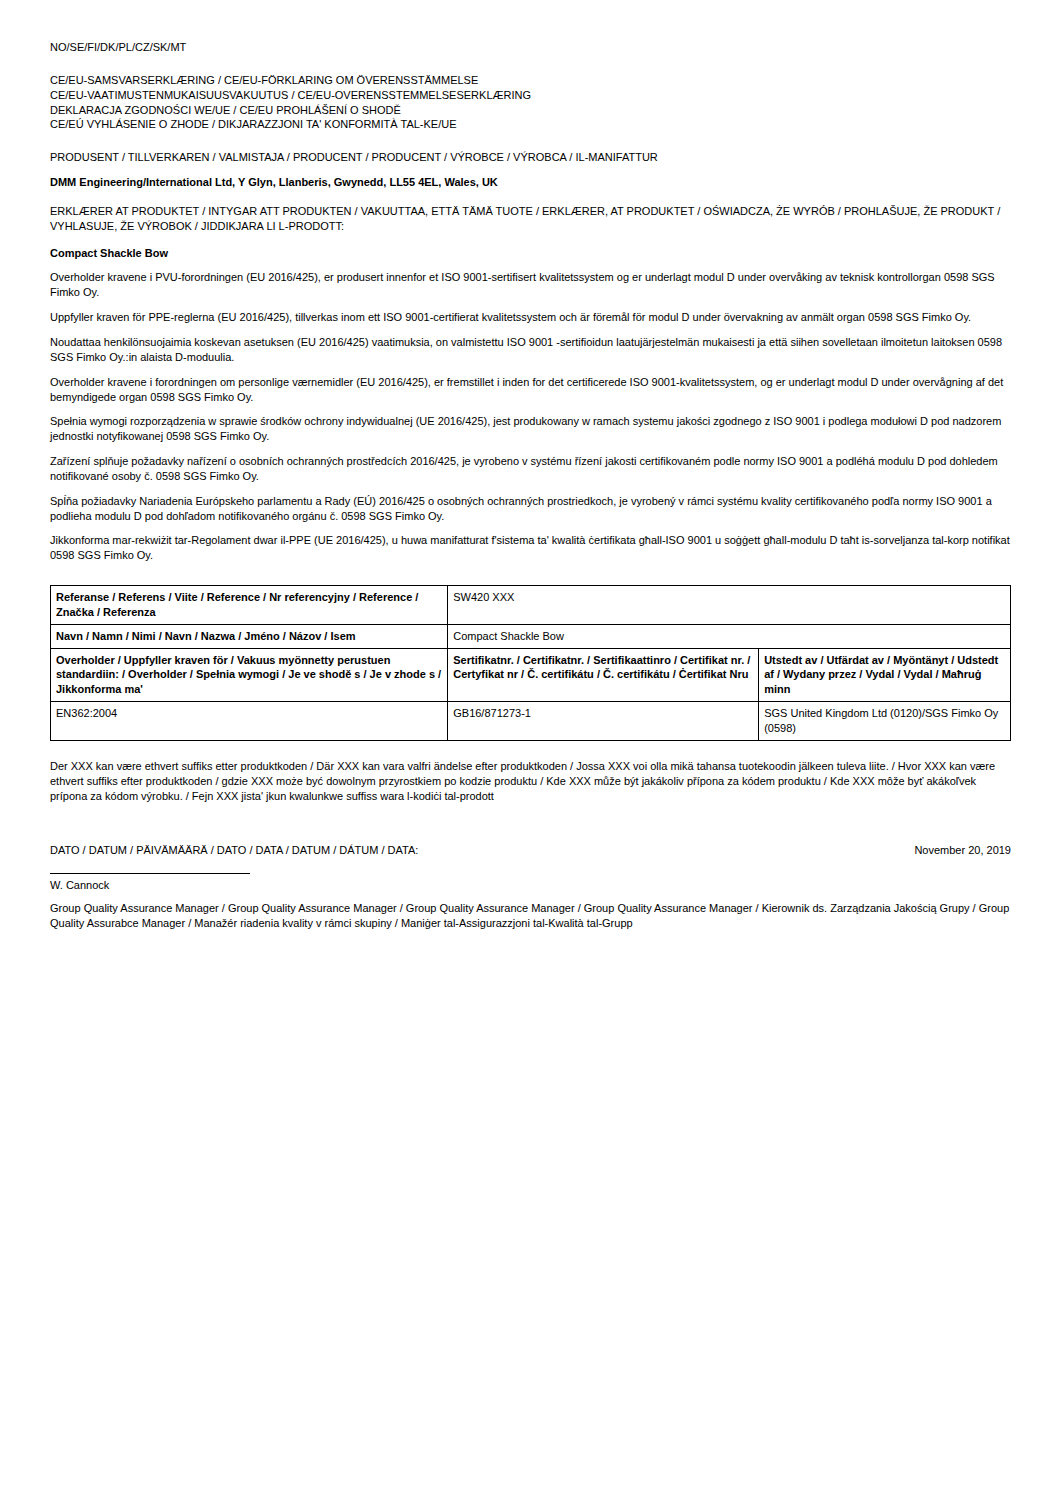NO/SE/FI/DK/PL/CZ/SK/MT
CE/EU-SAMSVARSERKLÆRING / CE/EU-FÖRKLARING OM ÖVERENSSTÄMMELSE
CE/EU-VAATIMUSTENMUKAISUUSVAKUUTUS / CE/EU-OVERENSSTEMMELSESERKLÆRING
DEKLARACJA ZGODNOŚCI WE/UE / CE/EU PROHLÁŠENÍ O SHODĚ
CE/EÚ VYHLÁSENIE O ZHODE / DIKJARAZZJONI TA' KONFORMITÀ TAL-KE/UE
PRODUSENT / TILLVERKAREN / VALMISTAJA / PRODUCENT / PRODUCENT / VÝROBCE / VÝROBCA / IL-MANIFATTUR
DMM Engineering/International Ltd, Y Glyn, Llanberis, Gwynedd, LL55 4EL, Wales, UK
ERKLÆRER AT PRODUKTET / INTYGAR ATT PRODUKTEN / VAKUUTTAA, ETTÄ TÄMÄ TUOTE / ERKLÆRER, AT PRODUKTET / OŚWIADCZA, ŻE WYRÓB / PROHLAŠUJE, ŽE PRODUKT / VYHLASUJE, ŽE VÝROBOK / JIDDIKJARA LI L-PRODOTT:
Compact Shackle Bow
Overholder kravene i PVU-forordningen (EU 2016/425), er produsert innenfor et ISO 9001-sertifisert kvalitetssystem og er underlagt modul D under overvåking av teknisk kontrollorgan 0598 SGS Fimko Oy.
Uppfyller kraven för PPE-reglerna (EU 2016/425), tillverkas inom ett ISO 9001-certifierat kvalitetssystem och är föremål för modul D under övervakning av anmält organ 0598 SGS Fimko Oy.
Noudattaa henkilönsuojaimia koskevan asetuksen (EU 2016/425) vaatimuksia, on valmistettu ISO 9001 -sertifioidun laatujärjestelmän mukaisesti ja että siihen sovelletaan ilmoitetun laitoksen 0598 SGS Fimko Oy.:in alaista D-moduulia.
Overholder kravene i forordningen om personlige værnemidler (EU 2016/425), er fremstillet i inden for det certificerede ISO 9001-kvalitetssystem, og er underlagt modul D under overvågning af det bemyndigede organ 0598 SGS Fimko Oy.
Spełnia wymogi rozporządzenia w sprawie środków ochrony indywidualnej (UE 2016/425), jest produkowany w ramach systemu jakości zgodnego z ISO 9001 i podlega modułowi D pod nadzorem jednostki notyfikowanej 0598 SGS Fimko Oy.
Zařízení splňuje požadavky nařízení o osobních ochranných prostředcích 2016/425, je vyrobeno v systému řízení jakosti certifikovaném podle normy ISO 9001 a podléhá modulu D pod dohledem notifikované osoby č. 0598 SGS Fimko Oy.
Spĺňa požiadavky Nariadenia Európskeho parlamentu a Rady (EÚ) 2016/425 o osobných ochranných prostriedkoch, je vyrobený v rámci systému kvality certifikovaného podľa normy ISO 9001 a podlieha modulu D pod dohľadom notifikovaného orgánu č. 0598 SGS Fimko Oy.
Jikkonforma mar-rekwiżit tar-Regolament dwar il-PPE (UE 2016/425), u huwa manifatturat f'sistema ta' kwalità ċertifikata għall-ISO 9001 u soġġett għall-modulu D taħt is-sorveljanza tal-korp notifikat 0598 SGS Fimko Oy.
| Referanse / Referens / Viite / Reference / Nr referencyjny / Reference / Značka / Referenza | SW420 XXX |
| Navn / Namn / Nimi / Navn / Nazwa / Jméno / Názov / Isem | Compact Shackle Bow |
| Overholder / Uppfyller kraven för / Vakuus myönnetty perustuen standardiin: / Overholder / Spełnia wymogi / Je ve shodě s / Je v zhode s / Jikkonforma ma' | Sertifikatnr. / Certifikatnr. / Sertifikaattinro / Certifikat nr. / Certyfikat nr / Č. certifikátu / Č. certifikátu / Ċertifikat Nru | Utstedt av / Utfärdat av / Myöntänyt / Udstedt af / Wydany przez / Vydal / Vydal / Maħruġ minn |
| EN362:2004 | GB16/871273-1 | SGS United Kingdom Ltd (0120)/SGS Fimko Oy (0598) |
Der XXX kan være ethvert suffiks etter produktkoden / Där XXX kan vara valfri ändelse efter produktkoden / Jossa XXX voi olla mikä tahansa tuotekoodin jälkeen tuleva liite. / Hvor XXX kan være ethvert suffiks efter produktkoden / gdzie XXX może być dowolnym przyrostkiem po kodzie produktu / Kde XXX může být jakákoliv přípona za kódem produktu / Kde XXX môže byť akákoľvek prípona za kódom výrobku. / Fejn XXX jista' jkun kwalunkwe suffiss wara l-kodiċi tal-prodott
DATO / DATUM / PÄIVÄMÄÄRÄ / DATO / DATA / DATUM / DÁTUM / DATA:
November 20, 2019
W. Cannock
Group Quality Assurance Manager / Group Quality Assurance Manager / Group Quality Assurance Manager / Group Quality Assurance Manager / Kierownik ds. Zarządzania Jakością Grupy / Group Quality Assurabce Manager / Manažér riadenia kvality v rámci skupiny / Maniġer tal-Assigurazzjoni tal-Kwalità tal-Grupp